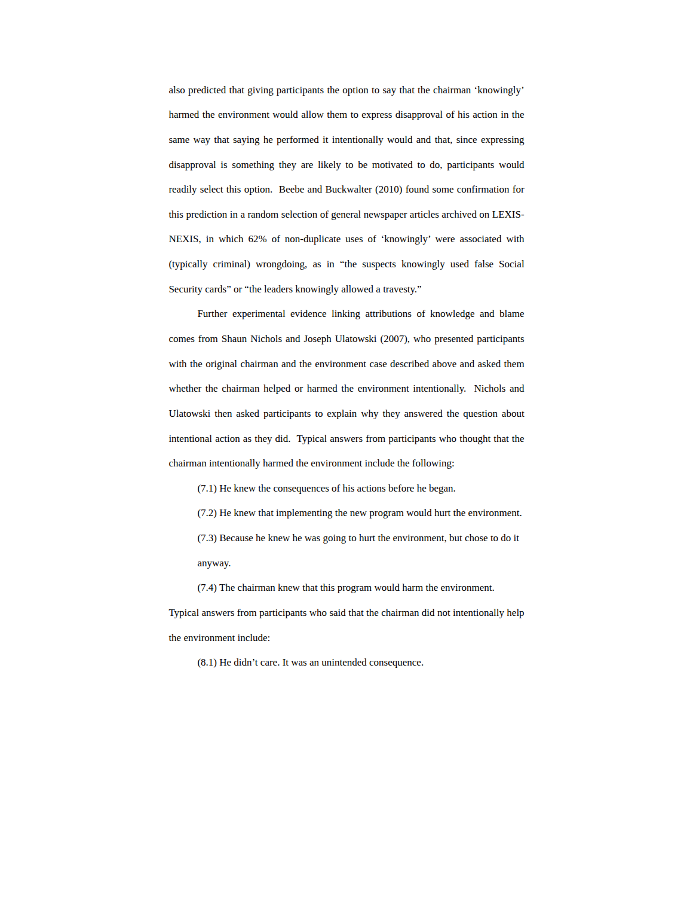also predicted that giving participants the option to say that the chairman ‘knowingly’ harmed the environment would allow them to express disapproval of his action in the same way that saying he performed it intentionally would and that, since expressing disapproval is something they are likely to be motivated to do, participants would readily select this option. Beebe and Buckwalter (2010) found some confirmation for this prediction in a random selection of general newspaper articles archived on LEXIS-NEXIS, in which 62% of non-duplicate uses of ‘knowingly’ were associated with (typically criminal) wrongdoing, as in “the suspects knowingly used false Social Security cards” or “the leaders knowingly allowed a travesty.”
Further experimental evidence linking attributions of knowledge and blame comes from Shaun Nichols and Joseph Ulatowski (2007), who presented participants with the original chairman and the environment case described above and asked them whether the chairman helped or harmed the environment intentionally. Nichols and Ulatowski then asked participants to explain why they answered the question about intentional action as they did. Typical answers from participants who thought that the chairman intentionally harmed the environment include the following:
(7.1) He knew the consequences of his actions before he began.
(7.2) He knew that implementing the new program would hurt the environment.
(7.3) Because he knew he was going to hurt the environment, but chose to do it anyway.
(7.4) The chairman knew that this program would harm the environment.
Typical answers from participants who said that the chairman did not intentionally help the environment include:
(8.1) He didn’t care. It was an unintended consequence.